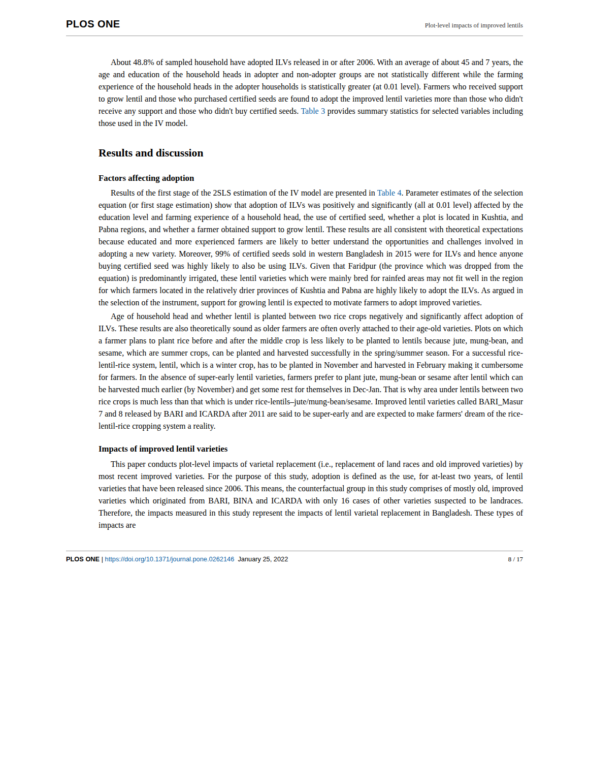PLOS ONE
Plot-level impacts of improved lentils
About 48.8% of sampled household have adopted ILVs released in or after 2006. With an average of about 45 and 7 years, the age and education of the household heads in adopter and non-adopter groups are not statistically different while the farming experience of the household heads in the adopter households is statistically greater (at 0.01 level). Farmers who received support to grow lentil and those who purchased certified seeds are found to adopt the improved lentil varieties more than those who didn't receive any support and those who didn't buy certified seeds. Table 3 provides summary statistics for selected variables including those used in the IV model.
Results and discussion
Factors affecting adoption
Results of the first stage of the 2SLS estimation of the IV model are presented in Table 4. Parameter estimates of the selection equation (or first stage estimation) show that adoption of ILVs was positively and significantly (all at 0.01 level) affected by the education level and farming experience of a household head, the use of certified seed, whether a plot is located in Kushtia, and Pabna regions, and whether a farmer obtained support to grow lentil. These results are all consistent with theoretical expectations because educated and more experienced farmers are likely to better understand the opportunities and challenges involved in adopting a new variety. Moreover, 99% of certified seeds sold in western Bangladesh in 2015 were for ILVs and hence anyone buying certified seed was highly likely to also be using ILVs. Given that Faridpur (the province which was dropped from the equation) is predominantly irrigated, these lentil varieties which were mainly bred for rainfed areas may not fit well in the region for which farmers located in the relatively drier provinces of Kushtia and Pabna are highly likely to adopt the ILVs. As argued in the selection of the instrument, support for growing lentil is expected to motivate farmers to adopt improved varieties.
Age of household head and whether lentil is planted between two rice crops negatively and significantly affect adoption of ILVs. These results are also theoretically sound as older farmers are often overly attached to their age-old varieties. Plots on which a farmer plans to plant rice before and after the middle crop is less likely to be planted to lentils because jute, mung-bean, and sesame, which are summer crops, can be planted and harvested successfully in the spring/summer season. For a successful rice-lentil-rice system, lentil, which is a winter crop, has to be planted in November and harvested in February making it cumbersome for farmers. In the absence of super-early lentil varieties, farmers prefer to plant jute, mung-bean or sesame after lentil which can be harvested much earlier (by November) and get some rest for themselves in Dec-Jan. That is why area under lentils between two rice crops is much less than that which is under rice-lentils–jute/mung-bean/sesame. Improved lentil varieties called BARI_Masur 7 and 8 released by BARI and ICARDA after 2011 are said to be super-early and are expected to make farmers' dream of the rice-lentil-rice cropping system a reality.
Impacts of improved lentil varieties
This paper conducts plot-level impacts of varietal replacement (i.e., replacement of land races and old improved varieties) by most recent improved varieties. For the purpose of this study, adoption is defined as the use, for at-least two years, of lentil varieties that have been released since 2006. This means, the counterfactual group in this study comprises of mostly old, improved varieties which originated from BARI, BINA and ICARDA with only 16 cases of other varieties suspected to be landraces. Therefore, the impacts measured in this study represent the impacts of lentil varietal replacement in Bangladesh. These types of impacts are
PLOS ONE | https://doi.org/10.1371/journal.pone.0262146 January 25, 2022
8 / 17